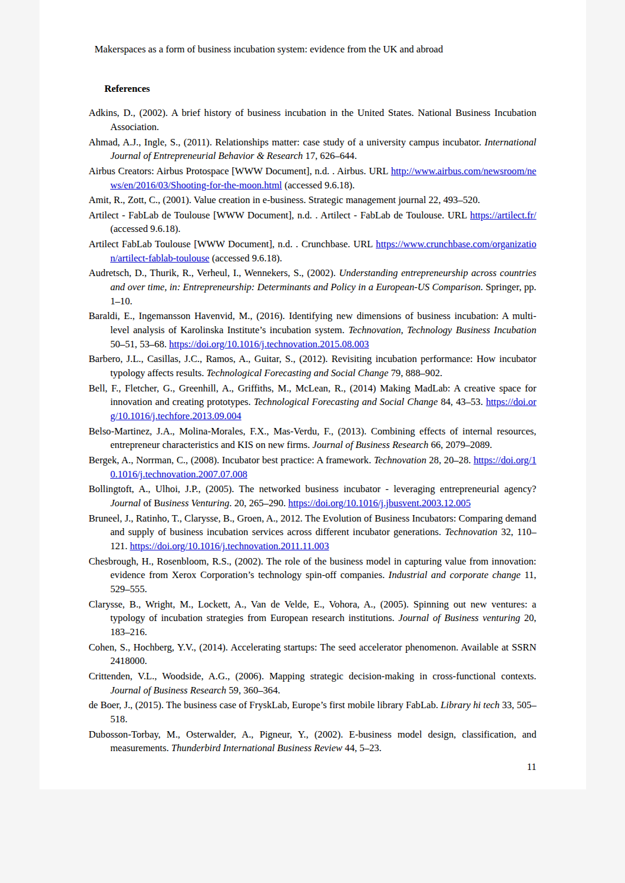Makerspaces as a form of business incubation system: evidence from the UK and abroad
References
Adkins, D., (2002). A brief history of business incubation in the United States. National Business Incubation Association.
Ahmad, A.J., Ingle, S., (2011). Relationships matter: case study of a university campus incubator. International Journal of Entrepreneurial Behavior & Research 17, 626–644.
Airbus Creators: Airbus Protospace [WWW Document], n.d. . Airbus. URL http://www.airbus.com/newsroom/news/en/2016/03/Shooting-for-the-moon.html (accessed 9.6.18).
Amit, R., Zott, C., (2001). Value creation in e-business. Strategic management journal 22, 493–520.
Artilect - FabLab de Toulouse [WWW Document], n.d. . Artilect - FabLab de Toulouse. URL https://artilect.fr/ (accessed 9.6.18).
Artilect FabLab Toulouse [WWW Document], n.d. . Crunchbase. URL https://www.crunchbase.com/organization/artilect-fablab-toulouse (accessed 9.6.18).
Audretsch, D., Thurik, R., Verheul, I., Wennekers, S., (2002). Understanding entrepreneurship across countries and over time, in: Entrepreneurship: Determinants and Policy in a European-US Comparison. Springer, pp. 1–10.
Baraldi, E., Ingemansson Havenvid, M., (2016). Identifying new dimensions of business incubation: A multi-level analysis of Karolinska Institute’s incubation system. Technovation, Technology Business Incubation 50–51, 53–68. https://doi.org/10.1016/j.technovation.2015.08.003
Barbero, J.L., Casillas, J.C., Ramos, A., Guitar, S., (2012). Revisiting incubation performance: How incubator typology affects results. Technological Forecasting and Social Change 79, 888–902.
Bell, F., Fletcher, G., Greenhill, A., Griffiths, M., McLean, R., (2014) Making MadLab: A creative space for innovation and creating prototypes. Technological Forecasting and Social Change 84, 43–53. https://doi.org/10.1016/j.techfore.2013.09.004
Belso-Martinez, J.A., Molina-Morales, F.X., Mas-Verdu, F., (2013). Combining effects of internal resources, entrepreneur characteristics and KIS on new firms. Journal of Business Research 66, 2079–2089.
Bergek, A., Norrman, C., (2008). Incubator best practice: A framework. Technovation 28, 20–28. https://doi.org/10.1016/j.technovation.2007.07.008
Bollingtoft, A., Ulhoi, J.P., (2005). The networked business incubator - leveraging entrepreneurial agency? Journal of Business Venturing. 20, 265–290. https://doi.org/10.1016/j.jbusvent.2003.12.005
Bruneel, J., Ratinho, T., Clarysse, B., Groen, A., 2012. The Evolution of Business Incubators: Comparing demand and supply of business incubation services across different incubator generations. Technovation 32, 110–121. https://doi.org/10.1016/j.technovation.2011.11.003
Chesbrough, H., Rosenbloom, R.S., (2002). The role of the business model in capturing value from innovation: evidence from Xerox Corporation’s technology spin-off companies. Industrial and corporate change 11, 529–555.
Clarysse, B., Wright, M., Lockett, A., Van de Velde, E., Vohora, A., (2005). Spinning out new ventures: a typology of incubation strategies from European research institutions. Journal of Business venturing 20, 183–216.
Cohen, S., Hochberg, Y.V., (2014). Accelerating startups: The seed accelerator phenomenon. Available at SSRN 2418000.
Crittenden, V.L., Woodside, A.G., (2006). Mapping strategic decision-making in cross-functional contexts. Journal of Business Research 59, 360–364.
de Boer, J., (2015). The business case of FryskLab, Europe’s first mobile library FabLab. Library hi tech 33, 505–518.
Dubosson-Torbay, M., Osterwalder, A., Pigneur, Y., (2002). E-business model design, classification, and measurements. Thunderbird International Business Review 44, 5–23.
11